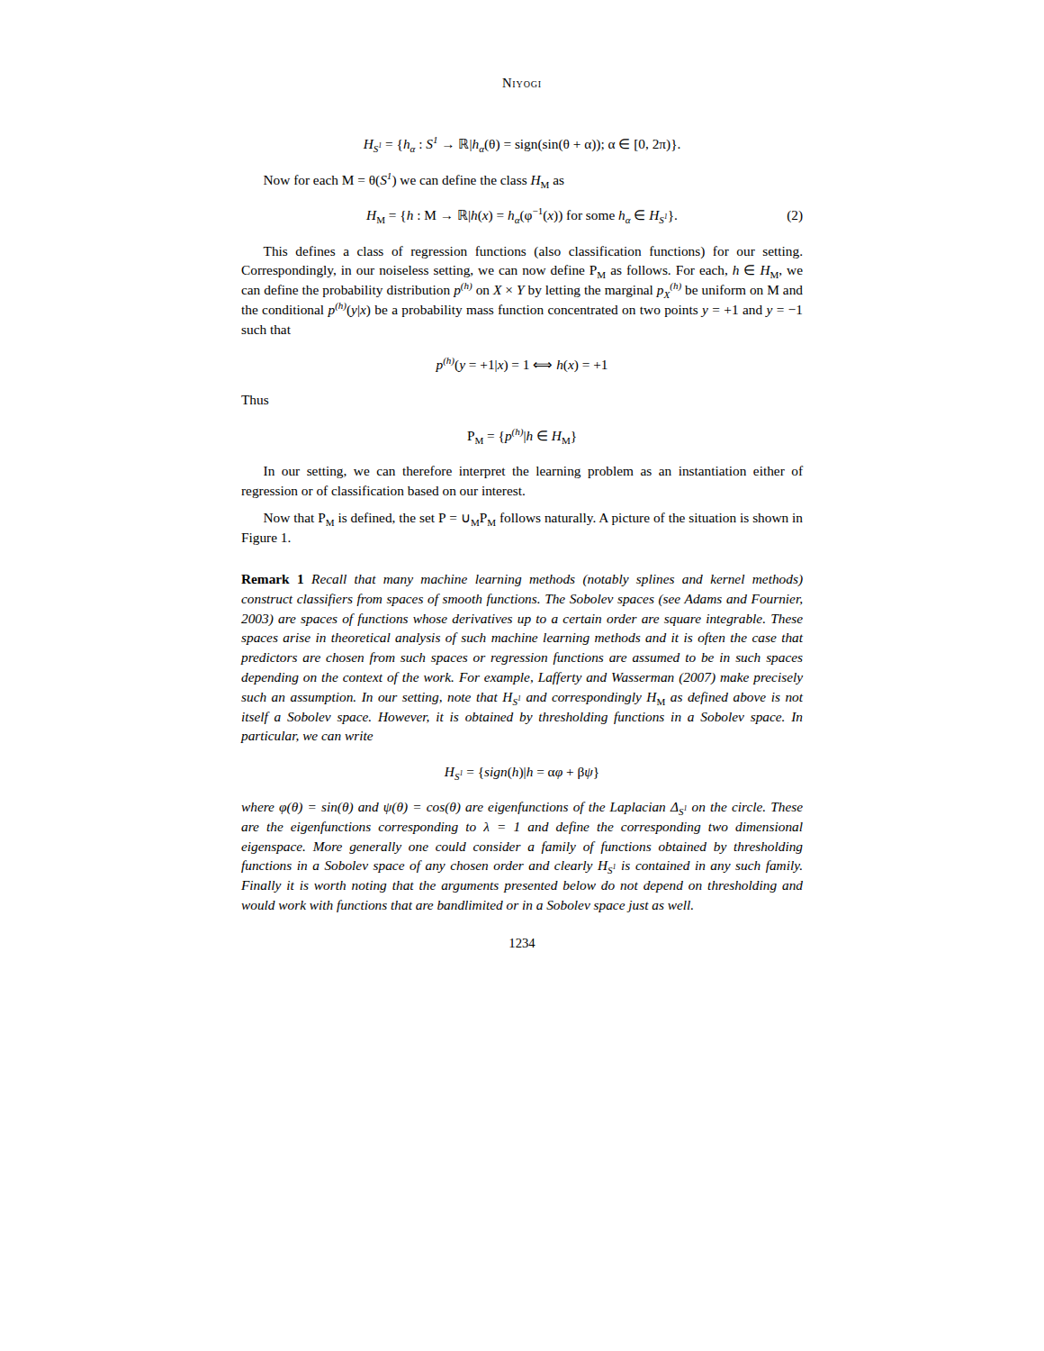Niyogi
HS1 = {hα : S1 → ℝ|hα(θ) = sign(sin(θ + α)); α ∈ [0, 2π)}.
Now for each M = θ(S1) we can define the class HM as
HM = {h : M → ℝ|h(x) = hα(φ−1(x)) for some hα ∈ HS1}. (2)
This defines a class of regression functions (also classification functions) for our setting. Correspondingly, in our noiseless setting, we can now define PM as follows. For each, h ∈ HM, we can define the probability distribution p(h) on X × Y by letting the marginal pX(h) be uniform on M and the conditional p(h)(y|x) be a probability mass function concentrated on two points y = +1 and y = −1 such that
p(h)(y = +1|x) = 1 ⟺ h(x) = +1
Thus
PM = {p(h)|h ∈ HM}
In our setting, we can therefore interpret the learning problem as an instantiation either of regression or of classification based on our interest.
Now that PM is defined, the set P = ∪MPM follows naturally. A picture of the situation is shown in Figure 1.
Remark 1 Recall that many machine learning methods (notably splines and kernel methods) construct classifiers from spaces of smooth functions. The Sobolev spaces (see Adams and Fournier, 2003) are spaces of functions whose derivatives up to a certain order are square integrable. These spaces arise in theoretical analysis of such machine learning methods and it is often the case that predictors are chosen from such spaces or regression functions are assumed to be in such spaces depending on the context of the work. For example, Lafferty and Wasserman (2007) make precisely such an assumption. In our setting, note that HS1 and correspondingly HM as defined above is not itself a Sobolev space. However, it is obtained by thresholding functions in a Sobolev space. In particular, we can write
HS1 = {sign(h)|h = αφ + βψ}
where φ(θ) = sin(θ) and ψ(θ) = cos(θ) are eigenfunctions of the Laplacian ΔS1 on the circle. These are the eigenfunctions corresponding to λ = 1 and define the corresponding two dimensional eigenspace. More generally one could consider a family of functions obtained by thresholding functions in a Sobolev space of any chosen order and clearly HS1 is contained in any such family. Finally it is worth noting that the arguments presented below do not depend on thresholding and would work with functions that are bandlimited or in a Sobolev space just as well.
1234